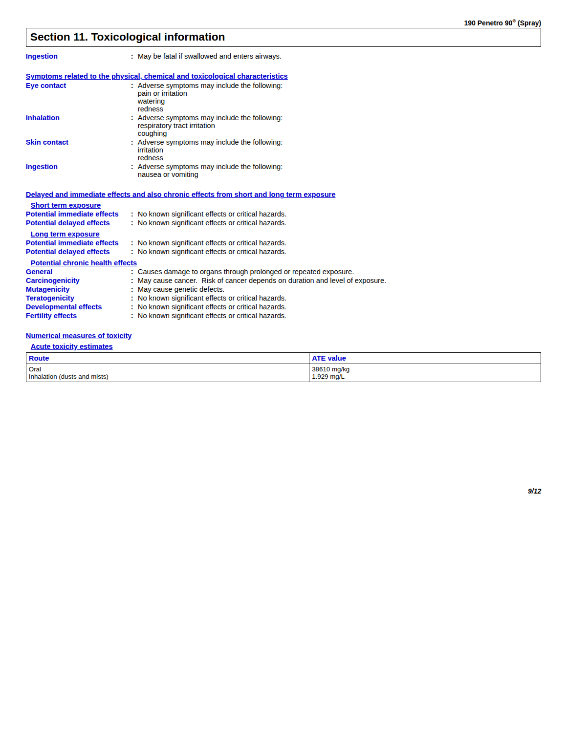190 Penetro 90® (Spray)
Section 11. Toxicological information
| Ingestion | : | May be fatal if swallowed and enters airways. |
Symptoms related to the physical, chemical and toxicological characteristics
| Eye contact | : | Adverse symptoms may include the following: pain or irritation watering redness |
| Inhalation | : | Adverse symptoms may include the following: respiratory tract irritation coughing |
| Skin contact | : | Adverse symptoms may include the following: irritation redness |
| Ingestion | : | Adverse symptoms may include the following: nausea or vomiting |
Delayed and immediate effects and also chronic effects from short and long term exposure
Short term exposure
| Potential immediate effects | : | No known significant effects or critical hazards. |
| Potential delayed effects | : | No known significant effects or critical hazards. |
Long term exposure
| Potential immediate effects | : | No known significant effects or critical hazards. |
| Potential delayed effects | : | No known significant effects or critical hazards. |
Potential chronic health effects
| General | : | Causes damage to organs through prolonged or repeated exposure. |
| Carcinogenicity | : | May cause cancer. Risk of cancer depends on duration and level of exposure. |
| Mutagenicity | : | May cause genetic defects. |
| Teratogenicity | : | No known significant effects or critical hazards. |
| Developmental effects | : | No known significant effects or critical hazards. |
| Fertility effects | : | No known significant effects or critical hazards. |
Numerical measures of toxicity
Acute toxicity estimates
| Route | ATE value |
| --- | --- |
| Oral Inhalation (dusts and mists) | 38610 mg/kg 1.929 mg/L |
9/12